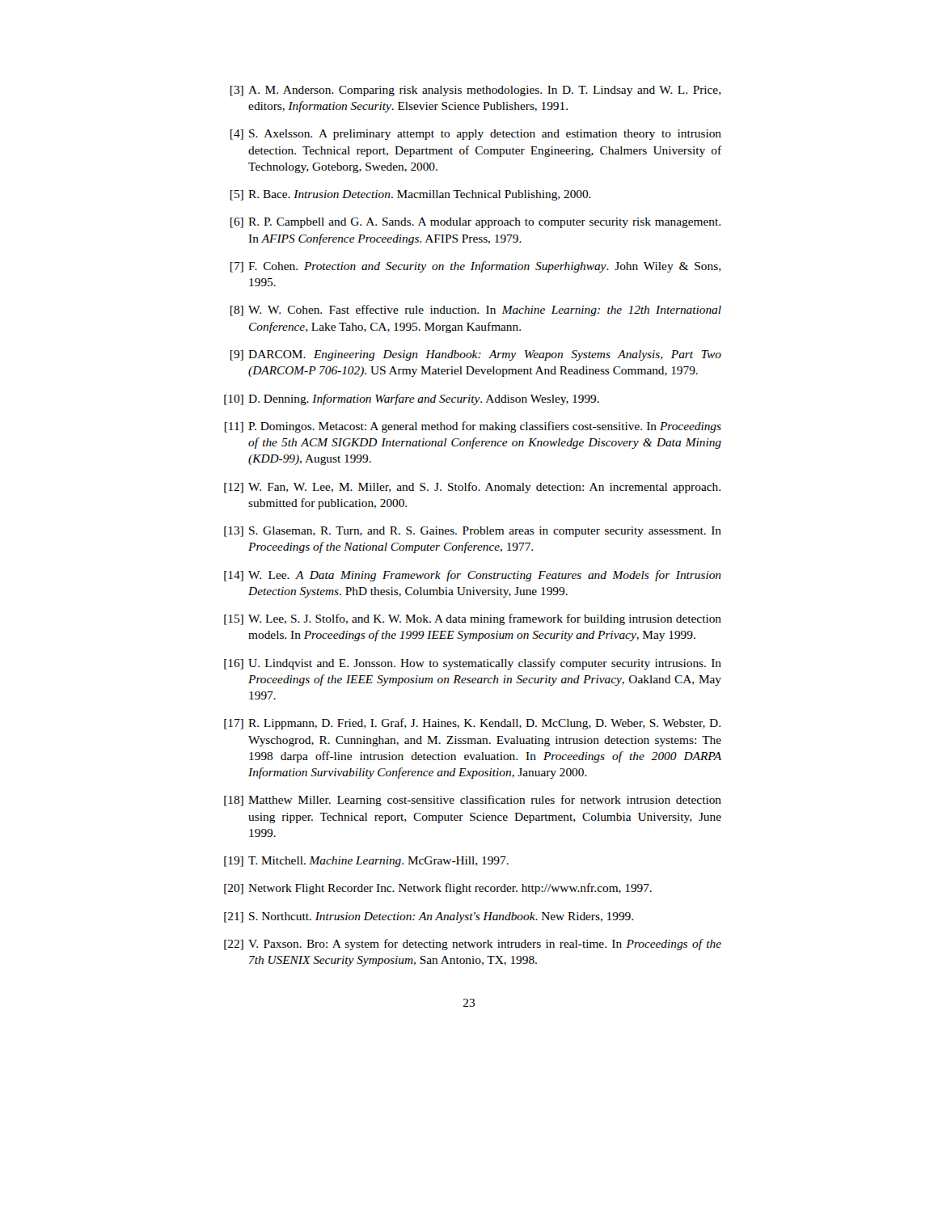[3] A. M. Anderson. Comparing risk analysis methodologies. In D. T. Lindsay and W. L. Price, editors, Information Security. Elsevier Science Publishers, 1991.
[4] S. Axelsson. A preliminary attempt to apply detection and estimation theory to intrusion detection. Technical report, Department of Computer Engineering, Chalmers University of Technology, Goteborg, Sweden, 2000.
[5] R. Bace. Intrusion Detection. Macmillan Technical Publishing, 2000.
[6] R. P. Campbell and G. A. Sands. A modular approach to computer security risk management. In AFIPS Conference Proceedings. AFIPS Press, 1979.
[7] F. Cohen. Protection and Security on the Information Superhighway. John Wiley & Sons, 1995.
[8] W. W. Cohen. Fast effective rule induction. In Machine Learning: the 12th International Conference, Lake Taho, CA, 1995. Morgan Kaufmann.
[9] DARCOM. Engineering Design Handbook: Army Weapon Systems Analysis, Part Two (DARCOM-P 706-102). US Army Materiel Development And Readiness Command, 1979.
[10] D. Denning. Information Warfare and Security. Addison Wesley, 1999.
[11] P. Domingos. Metacost: A general method for making classifiers cost-sensitive. In Proceedings of the 5th ACM SIGKDD International Conference on Knowledge Discovery & Data Mining (KDD-99), August 1999.
[12] W. Fan, W. Lee, M. Miller, and S. J. Stolfo. Anomaly detection: An incremental approach. submitted for publication, 2000.
[13] S. Glaseman, R. Turn, and R. S. Gaines. Problem areas in computer security assessment. In Proceedings of the National Computer Conference, 1977.
[14] W. Lee. A Data Mining Framework for Constructing Features and Models for Intrusion Detection Systems. PhD thesis, Columbia University, June 1999.
[15] W. Lee, S. J. Stolfo, and K. W. Mok. A data mining framework for building intrusion detection models. In Proceedings of the 1999 IEEE Symposium on Security and Privacy, May 1999.
[16] U. Lindqvist and E. Jonsson. How to systematically classify computer security intrusions. In Proceedings of the IEEE Symposium on Research in Security and Privacy, Oakland CA, May 1997.
[17] R. Lippmann, D. Fried, I. Graf, J. Haines, K. Kendall, D. McClung, D. Weber, S. Webster, D. Wyschogrod, R. Cunninghan, and M. Zissman. Evaluating intrusion detection systems: The 1998 darpa off-line intrusion detection evaluation. In Proceedings of the 2000 DARPA Information Survivability Conference and Exposition, January 2000.
[18] Matthew Miller. Learning cost-sensitive classification rules for network intrusion detection using ripper. Technical report, Computer Science Department, Columbia University, June 1999.
[19] T. Mitchell. Machine Learning. McGraw-Hill, 1997.
[20] Network Flight Recorder Inc. Network flight recorder. http://www.nfr.com, 1997.
[21] S. Northcutt. Intrusion Detection: An Analyst's Handbook. New Riders, 1999.
[22] V. Paxson. Bro: A system for detecting network intruders in real-time. In Proceedings of the 7th USENIX Security Symposium, San Antonio, TX, 1998.
23